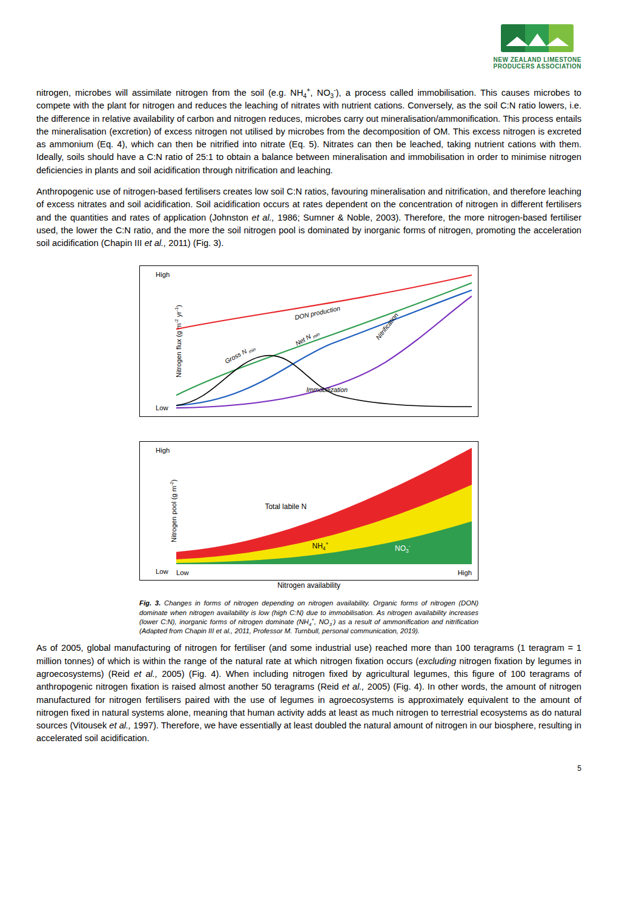NEW ZEALAND LIMESTONE PRODUCERS ASSOCIATION
nitrogen, microbes will assimilate nitrogen from the soil (e.g. NH4+, NO3-), a process called immobilisation. This causes microbes to compete with the plant for nitrogen and reduces the leaching of nitrates with nutrient cations. Conversely, as the soil C:N ratio lowers, i.e. the difference in relative availability of carbon and nitrogen reduces, microbes carry out mineralisation/ammonification. This process entails the mineralisation (excretion) of excess nitrogen not utilised by microbes from the decomposition of OM. This excess nitrogen is excreted as ammonium (Eq. 4), which can then be nitrified into nitrate (Eq. 5). Nitrates can then be leached, taking nutrient cations with them. Ideally, soils should have a C:N ratio of 25:1 to obtain a balance between mineralisation and immobilisation in order to minimise nitrogen deficiencies in plants and soil acidification through nitrification and leaching.
Anthropogenic use of nitrogen-based fertilisers creates low soil C:N ratios, favouring mineralisation and nitrification, and therefore leaching of excess nitrates and soil acidification. Soil acidification occurs at rates dependent on the concentration of nitrogen in different fertilisers and the quantities and rates of application (Johnston et al., 1986; Sumner & Noble, 2003). Therefore, the more nitrogen-based fertiliser used, the lower the C:N ratio, and the more the soil nitrogen pool is dominated by inorganic forms of nitrogen, promoting the acceleration soil acidification (Chapin III et al., 2011) (Fig. 3).
Nitrogen flux (g m-2 yr-1) High Low
DON production Gross N min Net N min Nitrification Immobilization
Nitrogen pool (g m-2) High Low Low High Nitrogen availability
Total labile N DON NH4+ NO3-
Fig. 3. Changes in forms of nitrogen depending on nitrogen availability. Organic forms of nitrogen (DON) dominate when nitrogen availability is low (high C:N) due to immobilisation. As nitrogen availability increases (lower C:N), inorganic forms of nitrogen dominate (NH4+, NO3-) as a result of ammonification and nitrification (Adapted from Chapin III et al., 2011, Professor M. Turnbull, personal communication, 2019).
As of 2005, global manufacturing of nitrogen for fertiliser (and some industrial use) reached more than 100 teragrams (1 teragram = 1 million tonnes) of which is within the range of the natural rate at which nitrogen fixation occurs (excluding nitrogen fixation by legumes in agroecosystems) (Reid et al., 2005) (Fig. 4). When including nitrogen fixed by agricultural legumes, this figure of 100 teragrams of anthropogenic nitrogen fixation is raised almost another 50 teragrams (Reid et al., 2005) (Fig. 4). In other words, the amount of nitrogen manufactured for nitrogen fertilisers paired with the use of legumes in agroecosystems is approximately equivalent to the amount of nitrogen fixed in natural systems alone, meaning that human activity adds at least as much nitrogen to terrestrial ecosystems as do natural sources (Vitousek et al., 1997). Therefore, we have essentially at least doubled the natural amount of nitrogen in our biosphere, resulting in accelerated soil acidification.
5